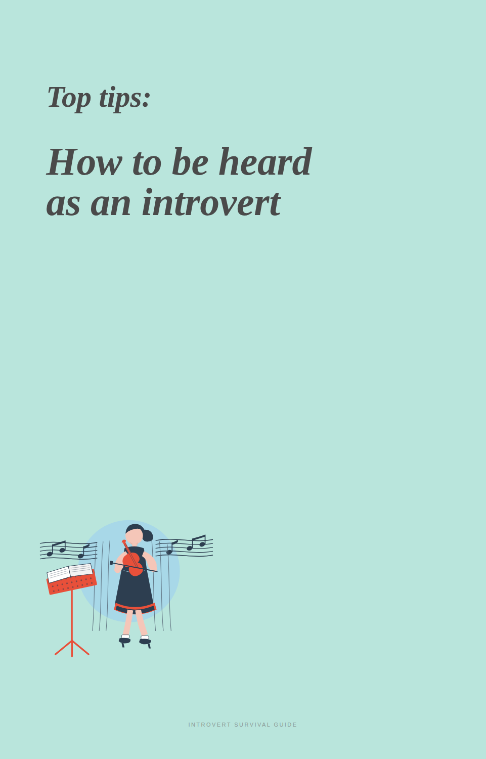Top tips: How to be heard
as an introvert
Introvert Survival Guide